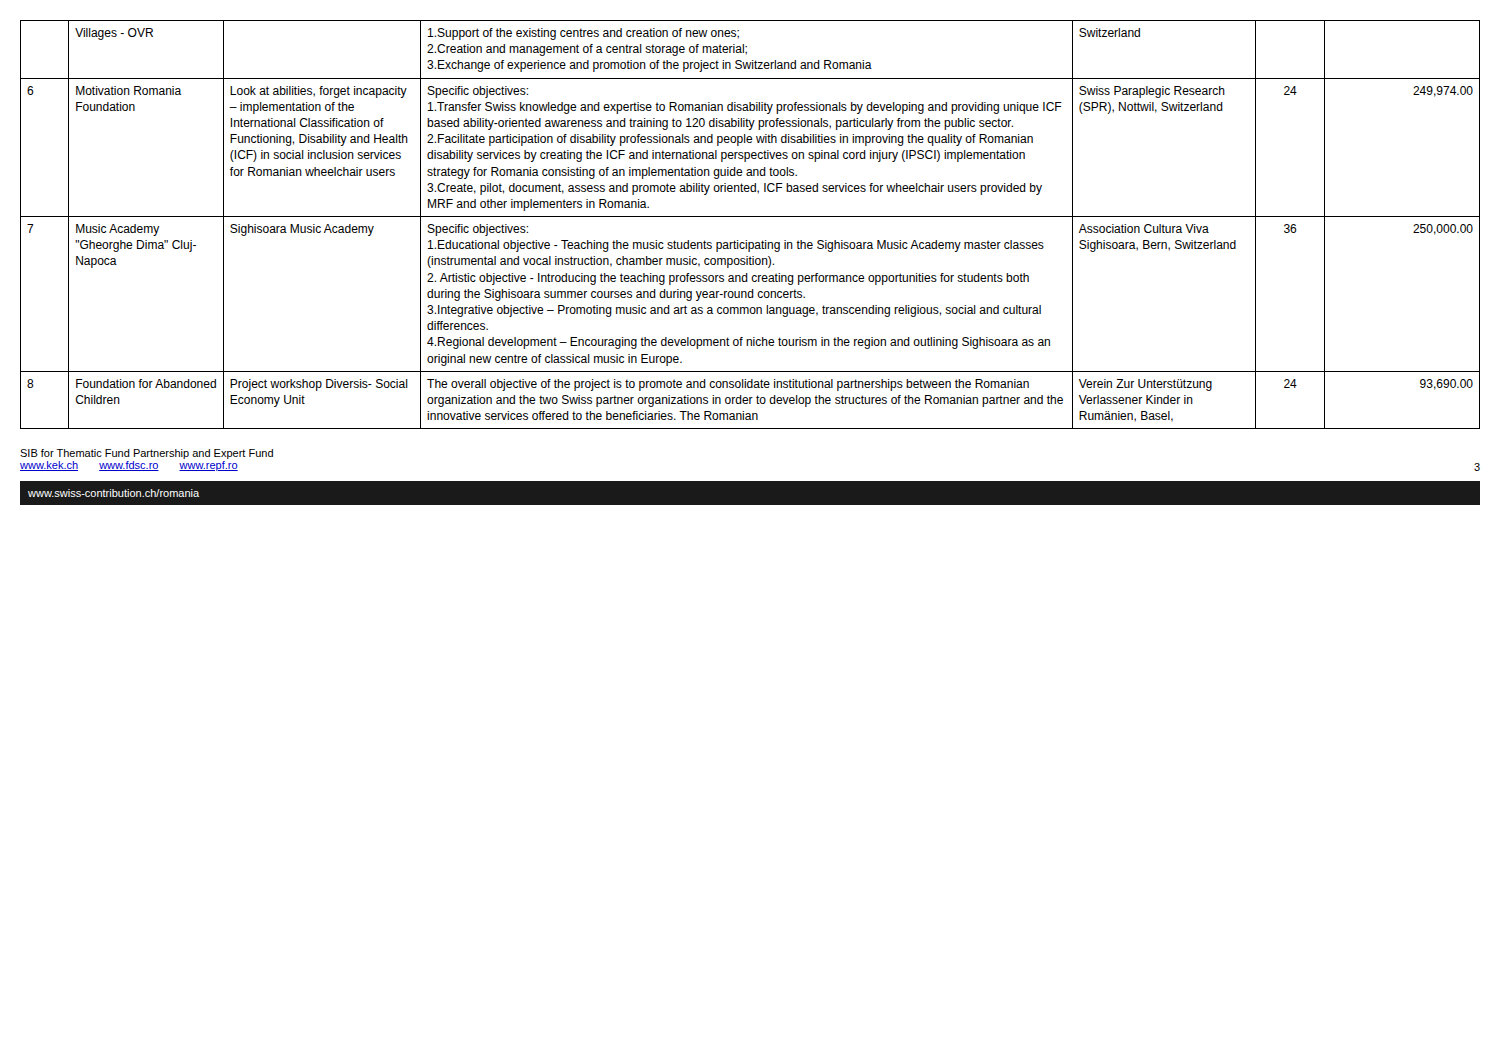| | Villages - OVR | | 1.Support of the existing centres and creation of new ones; 2.Creation and management of a central storage of material; 3.Exchange of experience and promotion of the project in Switzerland and Romania | Switzerland | | |
| 6 | Motivation Romania Foundation | Look at abilities, forget incapacity – implementation of the International Classification of Functioning, Disability and Health (ICF) in social inclusion services for Romanian wheelchair users | Specific objectives: 1.Transfer Swiss knowledge and expertise to Romanian disability professionals by developing and providing unique ICF based ability-oriented awareness and training to 120 disability professionals, particularly from the public sector. 2.Facilitate participation of disability professionals and people with disabilities in improving the quality of Romanian disability services by creating the ICF and international perspectives on spinal cord injury (IPSCI) implementation strategy for Romania consisting of an implementation guide and tools. 3.Create, pilot, document, assess and promote ability oriented, ICF based services for wheelchair users provided by MRF and other implementers in Romania. | Swiss Paraplegic Research (SPR), Nottwil, Switzerland | 24 | 249,974.00 |
| 7 | Music Academy "Gheorghe Dima" Cluj-Napoca | Sighisoara Music Academy | Specific objectives: 1.Educational objective - Teaching the music students participating in the Sighisoara Music Academy master classes (instrumental and vocal instruction, chamber music, composition). 2. Artistic objective - Introducing the teaching professors and creating performance opportunities for students both during the Sighisoara summer courses and during year-round concerts. 3.Integrative objective – Promoting music and art as a common language, transcending religious, social and cultural differences. 4.Regional development – Encouraging the development of niche tourism in the region and outlining Sighisoara as an original new centre of classical music in Europe. | Association Cultura Viva Sighisoara, Bern, Switzerland | 36 | 250,000.00 |
| 8 | Foundation for Abandoned Children | Project workshop Diversis- Social Economy Unit | The overall objective of the project is to promote and consolidate institutional partnerships between the Romanian organization and the two Swiss partner organizations in order to develop the structures of the Romanian partner and the innovative services offered to the beneficiaries. The Romanian | Verein Zur Unterstützung Verlassener Kinder in Rumänien, Basel, | 24 | 93,690.00 |
SIB for Thematic Fund Partnership and Expert Fund
www.kek.ch www.fdsc.ro www.repf.ro
3
www.swiss-contribution.ch/romania